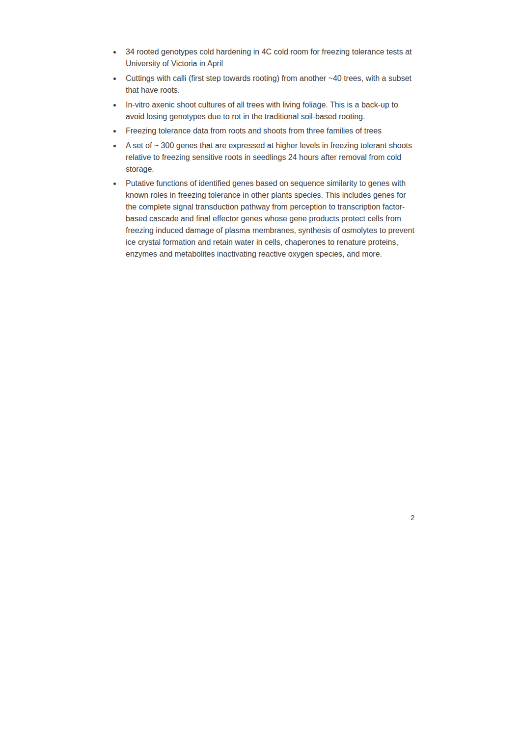34 rooted genotypes cold hardening in 4C cold room for freezing tolerance tests at University of Victoria in April
Cuttings with calli (first step towards rooting) from another ~40 trees, with a subset that have roots.
In-vitro axenic shoot cultures of all trees with living foliage. This is a back-up to avoid losing genotypes due to rot in the traditional soil-based rooting.
Freezing tolerance data from roots and shoots from three families of trees
A set of ~ 300 genes that are expressed at higher levels in freezing tolerant shoots relative to freezing sensitive roots in seedlings 24 hours after removal from cold storage.
Putative functions of identified genes based on sequence similarity to genes with known roles in freezing tolerance in other plants species. This includes genes for the complete signal transduction pathway from perception to transcription factor-based cascade and final effector genes whose gene products protect cells from freezing induced damage of plasma membranes, synthesis of osmolytes to prevent ice crystal formation and retain water in cells, chaperones to renature proteins, enzymes and metabolites inactivating reactive oxygen species, and more.
2